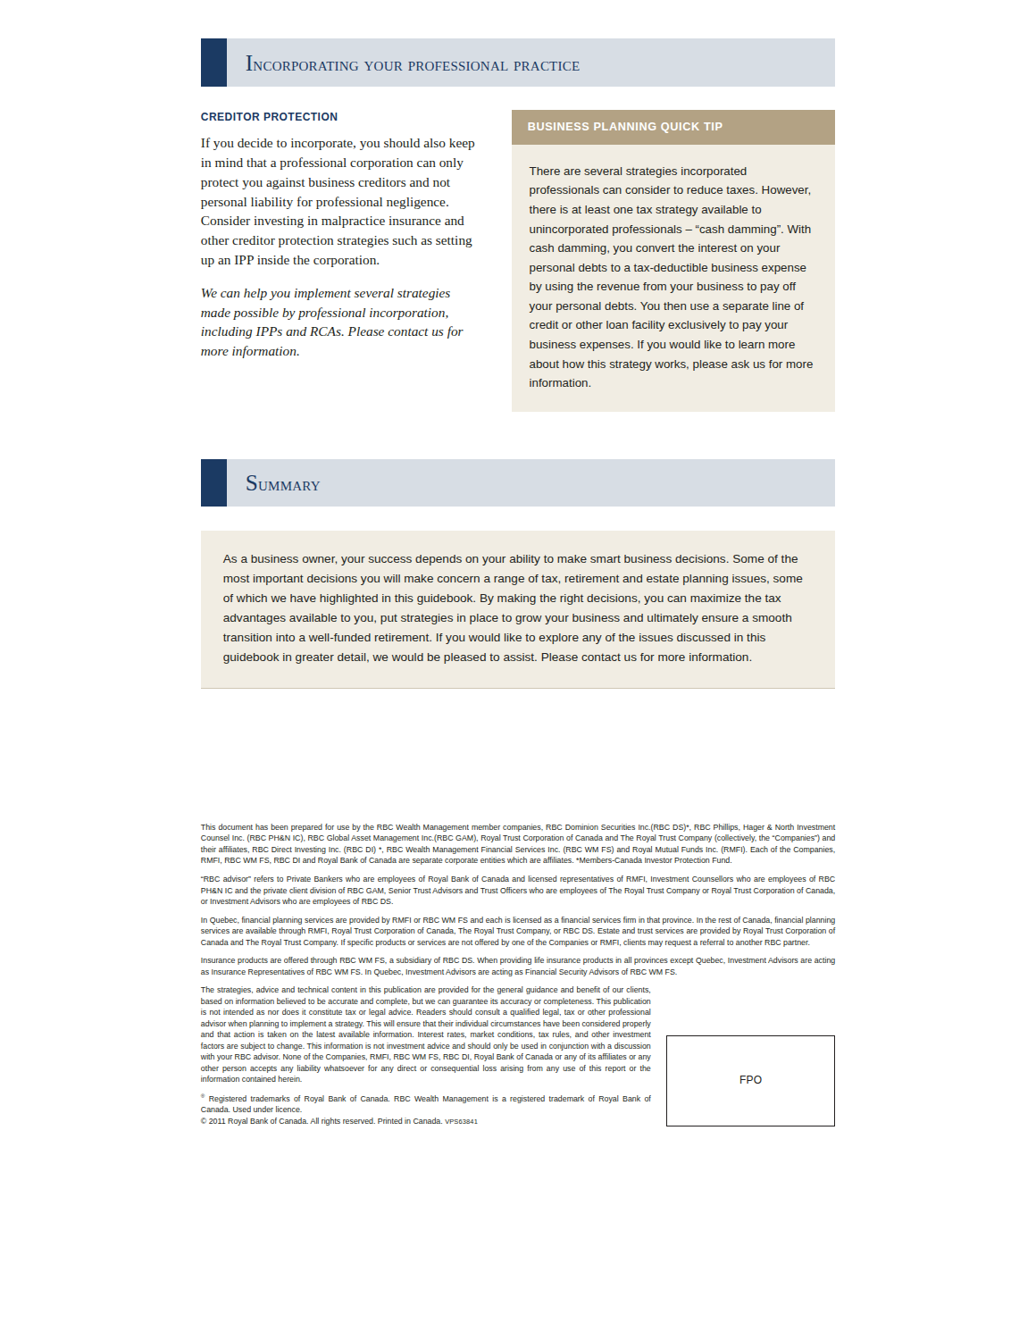Incorporating your professional practice
Creditor protection
If you decide to incorporate, you should also keep in mind that a professional corporation can only protect you against business creditors and not personal liability for professional negligence. Consider investing in malpractice insurance and other creditor protection strategies such as setting up an IPP inside the corporation.
We can help you implement several strategies made possible by professional incorporation, including IPPs and RCAs. Please contact us for more information.
Business planning quick tip
There are several strategies incorporated professionals can consider to reduce taxes. However, there is at least one tax strategy available to unincorporated professionals – “cash damming”. With cash damming, you convert the interest on your personal debts to a tax-deductible business expense by using the revenue from your business to pay off your personal debts. You then use a separate line of credit or other loan facility exclusively to pay your business expenses. If you would like to learn more about how this strategy works, please ask us for more information.
Summary
As a business owner, your success depends on your ability to make smart business decisions. Some of the most important decisions you will make concern a range of tax, retirement and estate planning issues, some of which we have highlighted in this guidebook. By making the right decisions, you can maximize the tax advantages available to you, put strategies in place to grow your business and ultimately ensure a smooth transition into a well-funded retirement. If you would like to explore any of the issues discussed in this guidebook in greater detail, we would be pleased to assist. Please contact us for more information.
This document has been prepared for use by the RBC Wealth Management member companies, RBC Dominion Securities Inc.(RBC DS)*, RBC Phillips, Hager & North Investment Counsel Inc. (RBC PH&N IC), RBC Global Asset Management Inc.(RBC GAM), Royal Trust Corporation of Canada and The Royal Trust Company (collectively, the “Companies”) and their affiliates, RBC Direct Investing Inc. (RBC DI) *, RBC Wealth Management Financial Services Inc. (RBC WM FS) and Royal Mutual Funds Inc. (RMFI). Each of the Companies, RMFI, RBC WM FS, RBC DI and Royal Bank of Canada are separate corporate entities which are affiliates. *Members-Canada Investor Protection Fund.
“RBC advisor” refers to Private Bankers who are employees of Royal Bank of Canada and licensed representatives of RMFI, Investment Counsellors who are employees of RBC PH&N IC and the private client division of RBC GAM, Senior Trust Advisors and Trust Officers who are employees of The Royal Trust Company or Royal Trust Corporation of Canada, or Investment Advisors who are employees of RBC DS.
In Quebec, financial planning services are provided by RMFI or RBC WM FS and each is licensed as a financial services firm in that province. In the rest of Canada, financial planning services are available through RMFI, Royal Trust Corporation of Canada, The Royal Trust Company, or RBC DS. Estate and trust services are provided by Royal Trust Corporation of Canada and The Royal Trust Company. If specific products or services are not offered by one of the Companies or RMFI, clients may request a referral to another RBC partner.
Insurance products are offered through RBC WM FS, a subsidiary of RBC DS. When providing life insurance products in all provinces except Quebec, Investment Advisors are acting as Insurance Representatives of RBC WM FS. In Quebec, Investment Advisors are acting as Financial Security Advisors of RBC WM FS.
The strategies, advice and technical content in this publication are provided for the general guidance and benefit of our clients, based on information believed to be accurate and complete, but we can guarantee its accuracy or completeness. This publication is not intended as nor does it constitute tax or legal advice. Readers should consult a qualified legal, tax or other professional advisor when planning to implement a strategy. This will ensure that their individual circumstances have been considered properly and that action is taken on the latest available information. Interest rates, market conditions, tax rules, and other investment factors are subject to change. This information is not investment advice and should only be used in conjunction with a discussion with your RBC advisor. None of the Companies, RMFI, RBC WM FS, RBC DI, Royal Bank of Canada or any of its affiliates or any other person accepts any liability whatsoever for any direct or consequential loss arising from any use of this report or the information contained herein.
® Registered trademarks of Royal Bank of Canada. RBC Wealth Management is a registered trademark of Royal Bank of Canada. Used under licence.
© 2011 Royal Bank of Canada. All rights reserved. Printed in Canada. VPS63841
FPO